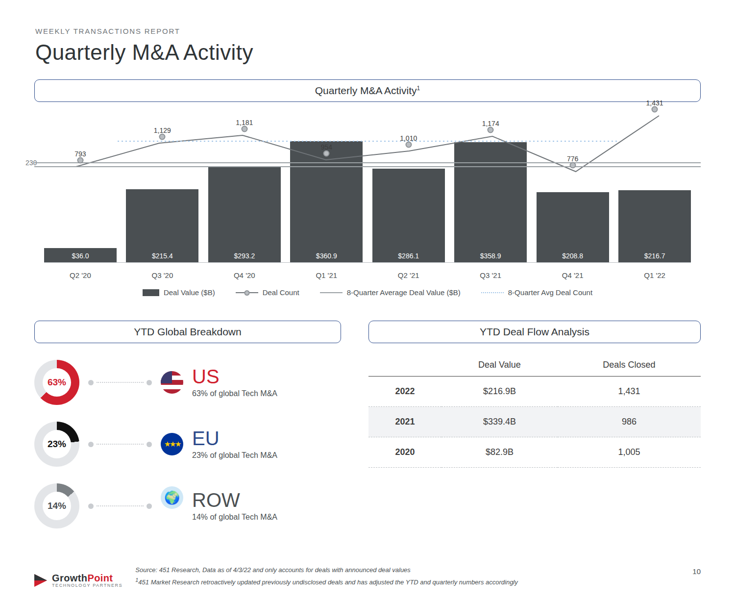Weekly Transactions Report
Quarterly M&A Activity
Quarterly M&A Activity1
230
793
$36.0
Q2 '20
1,129
$215.4
Q3 '20
1,181
$293.2
Q4 '20
954
$360.9
Q1 '21
1,010
$286.1
Q2 '21
1,174
$358.9
Q3 '21
776
$208.8
Q4 '21
1,431
$216.7
Q1 '22
Deal Value ($B)
Deal Count
8-Quarter Average Deal Value ($B)
8-Quarter Avg Deal Count
YTD Global Breakdown
63%
US
63% of global Tech M&A
23%
★★★
EU
23% of global Tech M&A
14%
🌍
ROW
14% of global Tech M&A
YTD Deal Flow Analysis
| | Deal Value | Deals Closed |
| --- | --- | --- |
| 2022 | $216.9B | 1,431 |
| 2021 | $339.4B | 986 |
| 2020 | $82.9B | 1,005 |
GrowthPoint
TECHNOLOGY PARTNERS
Source: 451 Research, Data as of 4/3/22 and only accounts for deals with announced deal values
1451 Market Research retroactively updated previously undisclosed deals and has adjusted the YTD and quarterly numbers accordingly
10